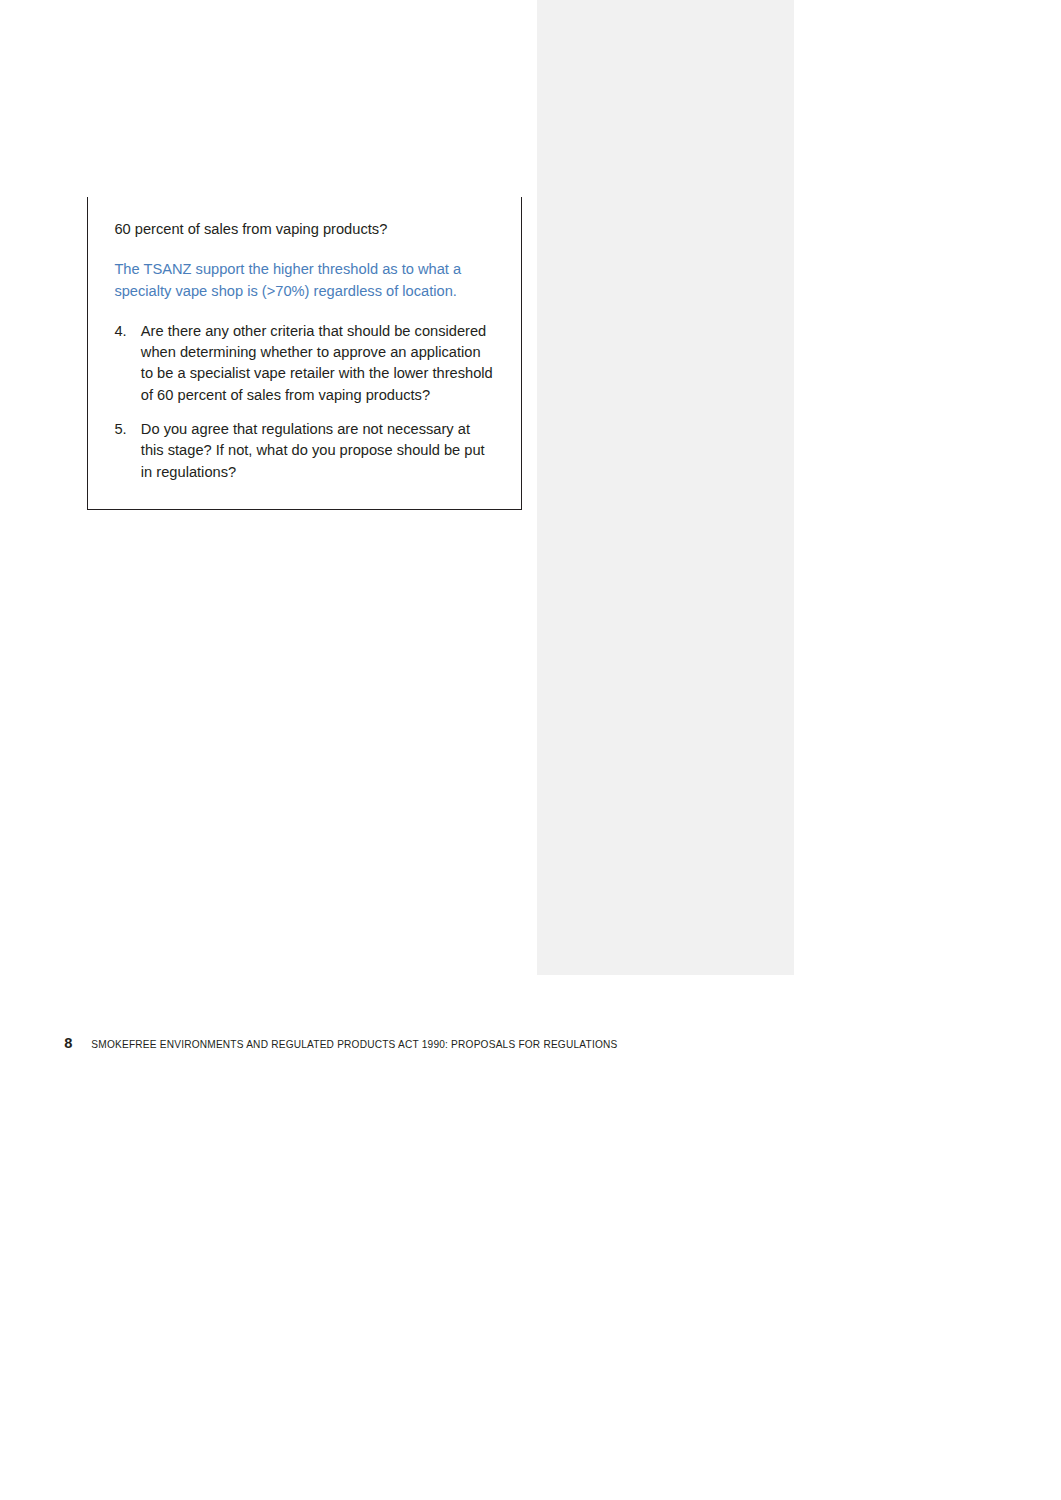60 percent of sales from vaping products?
The TSANZ support the higher threshold as to what a specialty vape shop is (>70%) regardless of location.
Are there any other criteria that should be considered when determining whether to approve an application to be a specialist vape retailer with the lower threshold of 60 percent of sales from vaping products?
Do you agree that regulations are not necessary at this stage? If not, what do you propose should be put in regulations?
8 Smokefree Environments and Regulated Products Act 1990: Proposals for Regulations